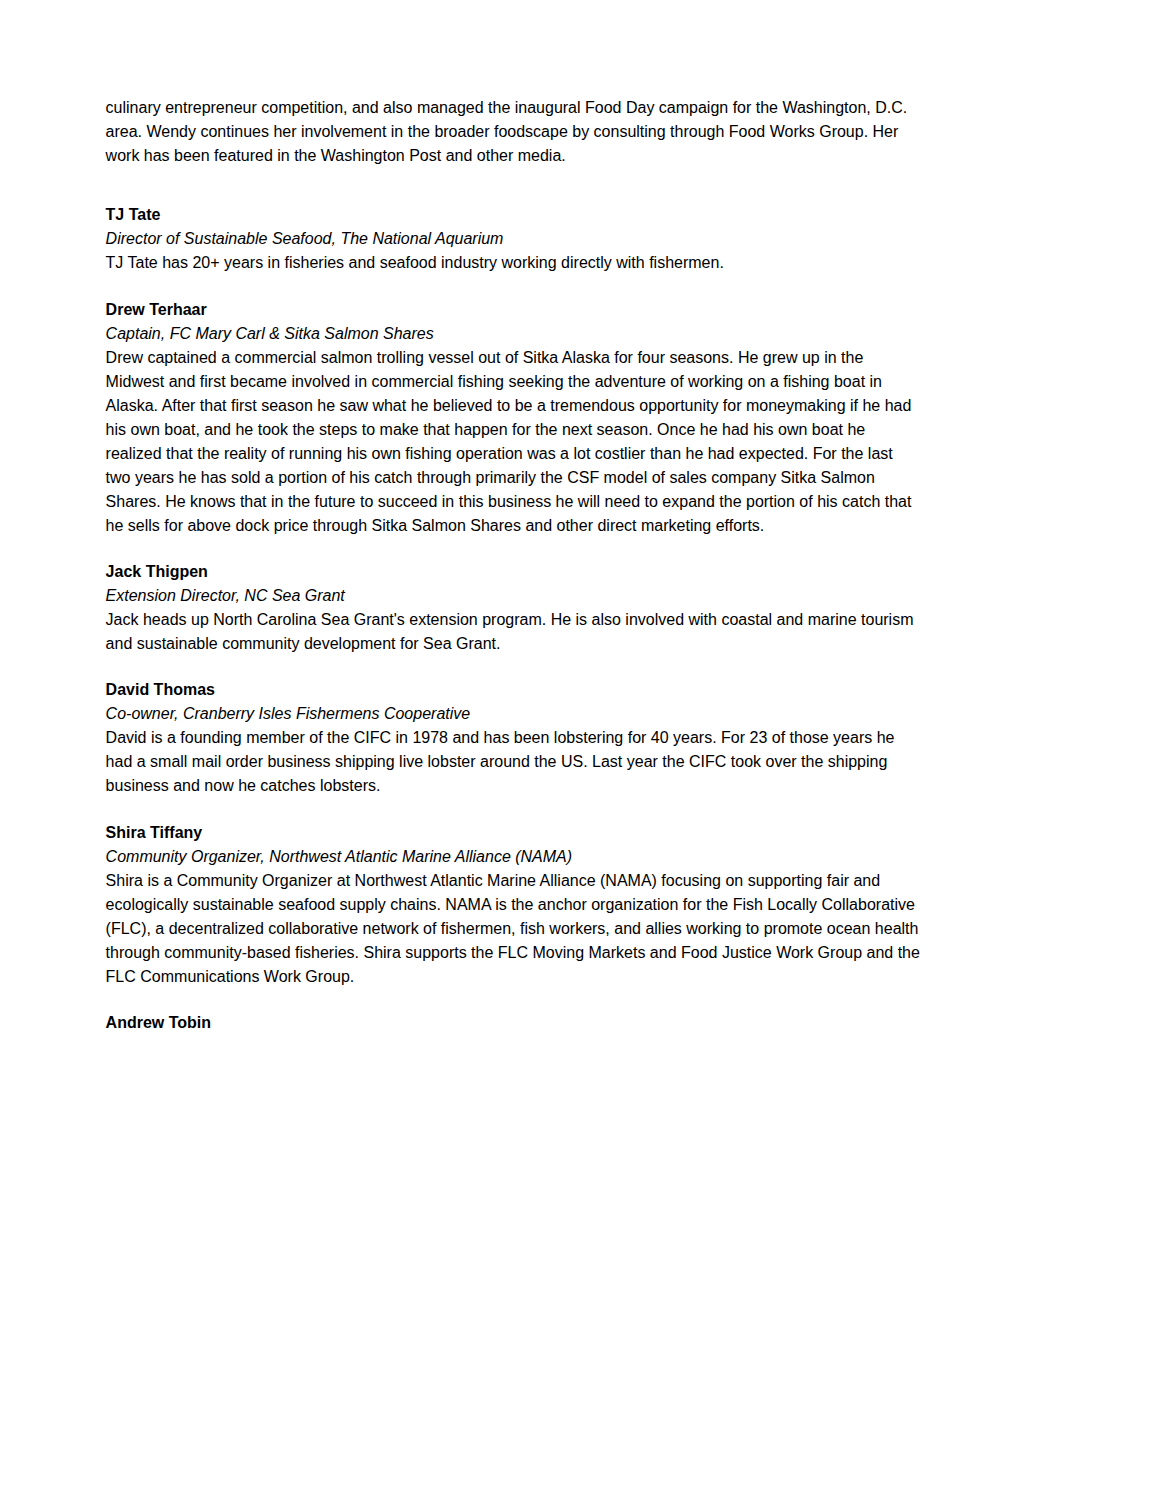culinary entrepreneur competition, and also managed the inaugural Food Day campaign for the Washington, D.C. area. Wendy continues her involvement in the broader foodscape by consulting through Food Works Group. Her work has been featured in the Washington Post and other media.
TJ Tate
Director of Sustainable Seafood, The National Aquarium
TJ Tate has 20+ years in fisheries and seafood industry working directly with fishermen.
Drew Terhaar
Captain, FC Mary Carl & Sitka Salmon Shares
Drew captained a commercial salmon trolling vessel out of Sitka Alaska for four seasons. He grew up in the Midwest and first became involved in commercial fishing seeking the adventure of working on a fishing boat in Alaska. After that first season he saw what he believed to be a tremendous opportunity for moneymaking if he had his own boat, and he took the steps to make that happen for the next season. Once he had his own boat he realized that the reality of running his own fishing operation was a lot costlier than he had expected. For the last two years he has sold a portion of his catch through primarily the CSF model of sales company Sitka Salmon Shares. He knows that in the future to succeed in this business he will need to expand the portion of his catch that he sells for above dock price through Sitka Salmon Shares and other direct marketing efforts.
Jack Thigpen
Extension Director, NC Sea Grant
Jack heads up North Carolina Sea Grant's extension program. He is also involved with coastal and marine tourism and sustainable community development for Sea Grant.
David Thomas
Co-owner, Cranberry Isles Fishermens Cooperative
David is a founding member of the CIFC in 1978 and has been lobstering for 40 years. For 23 of those years he had a small mail order business shipping live lobster around the US. Last year the CIFC took over the shipping business and now he catches lobsters.
Shira Tiffany
Community Organizer, Northwest Atlantic Marine Alliance (NAMA)
Shira is a Community Organizer at Northwest Atlantic Marine Alliance (NAMA) focusing on supporting fair and ecologically sustainable seafood supply chains. NAMA is the anchor organization for the Fish Locally Collaborative (FLC), a decentralized collaborative network of fishermen, fish workers, and allies working to promote ocean health through community-based fisheries. Shira supports the FLC Moving Markets and Food Justice Work Group and the FLC Communications Work Group.
Andrew Tobin